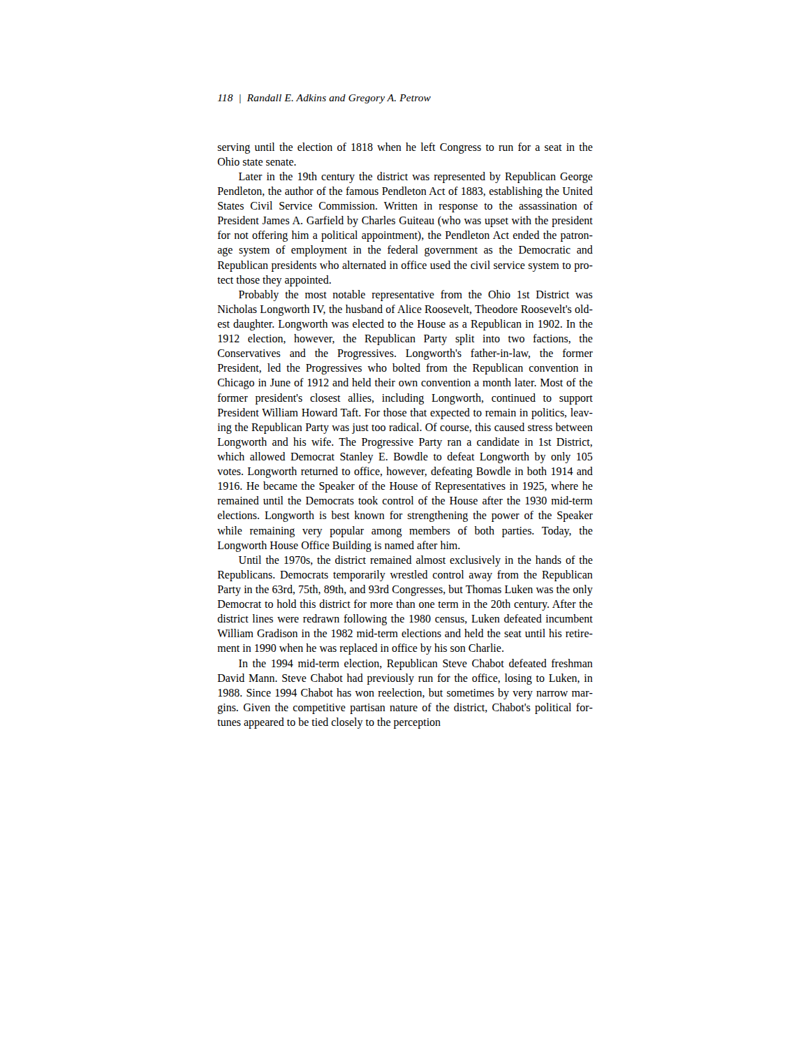118 | Randall E. Adkins and Gregory A. Petrow
serving until the election of 1818 when he left Congress to run for a seat in the Ohio state senate.
Later in the 19th century the district was represented by Republican George Pendleton, the author of the famous Pendleton Act of 1883, establishing the United States Civil Service Commission. Written in response to the assassination of President James A. Garfield by Charles Guiteau (who was upset with the president for not offering him a political appointment), the Pendleton Act ended the patronage system of employment in the federal government as the Democratic and Republican presidents who alternated in office used the civil service system to protect those they appointed.
Probably the most notable representative from the Ohio 1st District was Nicholas Longworth IV, the husband of Alice Roosevelt, Theodore Roosevelt's oldest daughter. Longworth was elected to the House as a Republican in 1902. In the 1912 election, however, the Republican Party split into two factions, the Conservatives and the Progressives. Longworth's father-in-law, the former President, led the Progressives who bolted from the Republican convention in Chicago in June of 1912 and held their own convention a month later. Most of the former president's closest allies, including Longworth, continued to support President William Howard Taft. For those that expected to remain in politics, leaving the Republican Party was just too radical. Of course, this caused stress between Longworth and his wife. The Progressive Party ran a candidate in 1st District, which allowed Democrat Stanley E. Bowdle to defeat Longworth by only 105 votes. Longworth returned to office, however, defeating Bowdle in both 1914 and 1916. He became the Speaker of the House of Representatives in 1925, where he remained until the Democrats took control of the House after the 1930 mid-term elections. Longworth is best known for strengthening the power of the Speaker while remaining very popular among members of both parties. Today, the Longworth House Office Building is named after him.
Until the 1970s, the district remained almost exclusively in the hands of the Republicans. Democrats temporarily wrestled control away from the Republican Party in the 63rd, 75th, 89th, and 93rd Congresses, but Thomas Luken was the only Democrat to hold this district for more than one term in the 20th century. After the district lines were redrawn following the 1980 census, Luken defeated incumbent William Gradison in the 1982 mid-term elections and held the seat until his retirement in 1990 when he was replaced in office by his son Charlie.
In the 1994 mid-term election, Republican Steve Chabot defeated freshman David Mann. Steve Chabot had previously run for the office, losing to Luken, in 1988. Since 1994 Chabot has won reelection, but sometimes by very narrow margins. Given the competitive partisan nature of the district, Chabot's political fortunes appeared to be tied closely to the perception